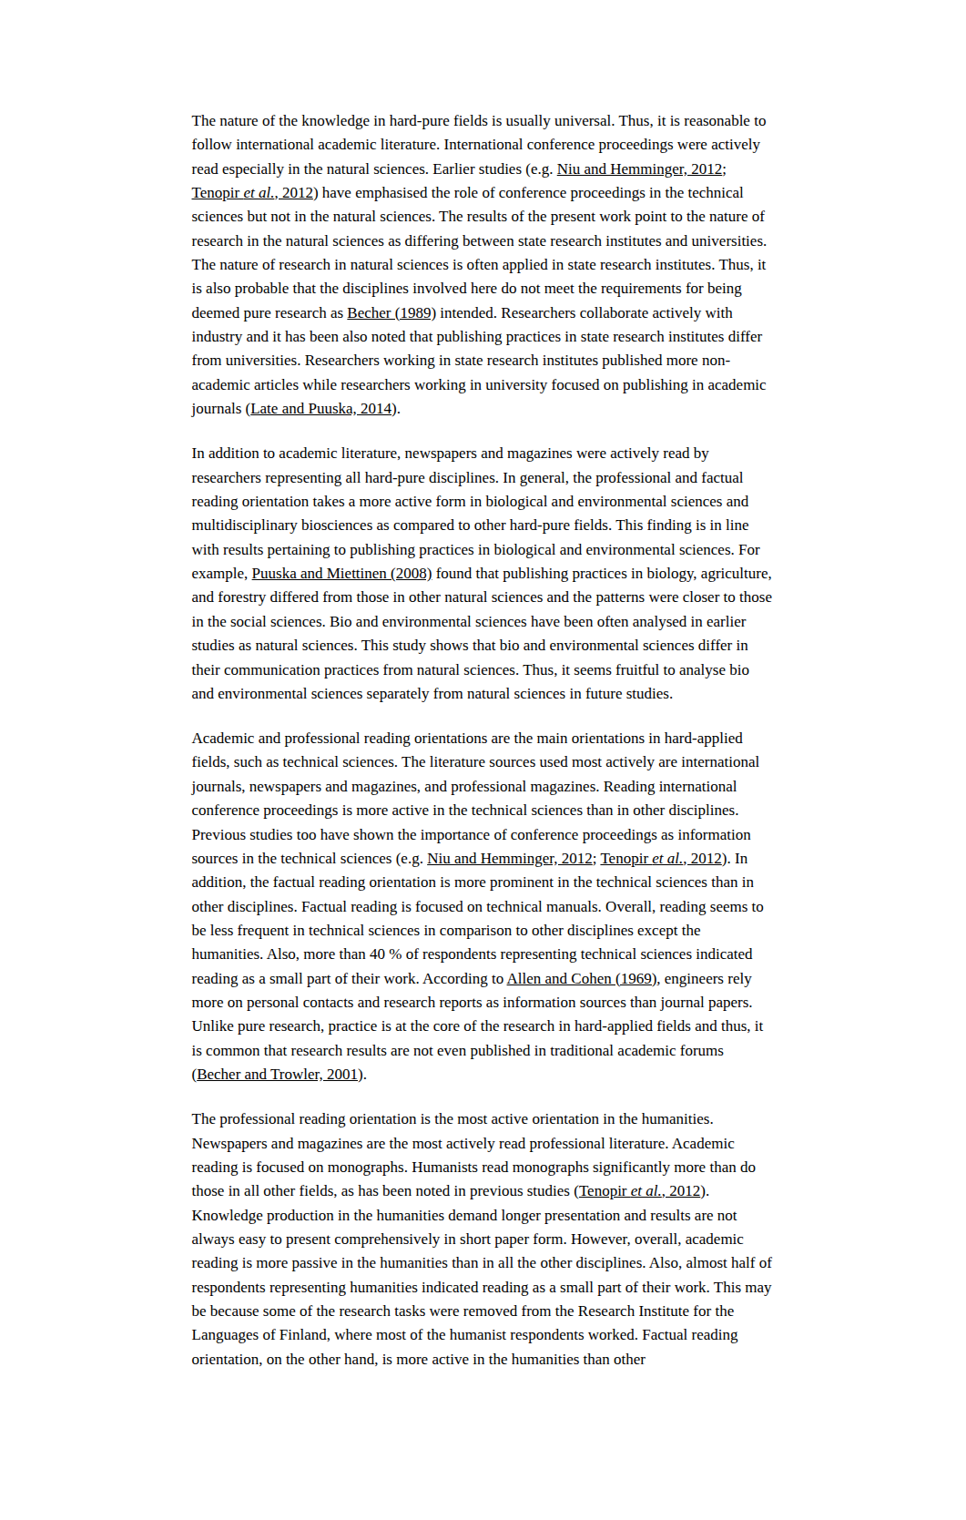The nature of the knowledge in hard-pure fields is usually universal. Thus, it is reasonable to follow international academic literature. International conference proceedings were actively read especially in the natural sciences. Earlier studies (e.g. Niu and Hemminger, 2012; Tenopir et al., 2012) have emphasised the role of conference proceedings in the technical sciences but not in the natural sciences. The results of the present work point to the nature of research in the natural sciences as differing between state research institutes and universities. The nature of research in natural sciences is often applied in state research institutes. Thus, it is also probable that the disciplines involved here do not meet the requirements for being deemed pure research as Becher (1989) intended. Researchers collaborate actively with industry and it has been also noted that publishing practices in state research institutes differ from universities. Researchers working in state research institutes published more non-academic articles while researchers working in university focused on publishing in academic journals (Late and Puuska, 2014).
In addition to academic literature, newspapers and magazines were actively read by researchers representing all hard-pure disciplines. In general, the professional and factual reading orientation takes a more active form in biological and environmental sciences and multidisciplinary biosciences as compared to other hard-pure fields. This finding is in line with results pertaining to publishing practices in biological and environmental sciences. For example, Puuska and Miettinen (2008) found that publishing practices in biology, agriculture, and forestry differed from those in other natural sciences and the patterns were closer to those in the social sciences. Bio and environmental sciences have been often analysed in earlier studies as natural sciences. This study shows that bio and environmental sciences differ in their communication practices from natural sciences. Thus, it seems fruitful to analyse bio and environmental sciences separately from natural sciences in future studies.
Academic and professional reading orientations are the main orientations in hard-applied fields, such as technical sciences. The literature sources used most actively are international journals, newspapers and magazines, and professional magazines. Reading international conference proceedings is more active in the technical sciences than in other disciplines. Previous studies too have shown the importance of conference proceedings as information sources in the technical sciences (e.g. Niu and Hemminger, 2012; Tenopir et al., 2012). In addition, the factual reading orientation is more prominent in the technical sciences than in other disciplines. Factual reading is focused on technical manuals. Overall, reading seems to be less frequent in technical sciences in comparison to other disciplines except the humanities. Also, more than 40 % of respondents representing technical sciences indicated reading as a small part of their work. According to Allen and Cohen (1969), engineers rely more on personal contacts and research reports as information sources than journal papers. Unlike pure research, practice is at the core of the research in hard-applied fields and thus, it is common that research results are not even published in traditional academic forums (Becher and Trowler, 2001).
The professional reading orientation is the most active orientation in the humanities. Newspapers and magazines are the most actively read professional literature. Academic reading is focused on monographs. Humanists read monographs significantly more than do those in all other fields, as has been noted in previous studies (Tenopir et al., 2012). Knowledge production in the humanities demand longer presentation and results are not always easy to present comprehensively in short paper form. However, overall, academic reading is more passive in the humanities than in all the other disciplines. Also, almost half of respondents representing humanities indicated reading as a small part of their work. This may be because some of the research tasks were removed from the Research Institute for the Languages of Finland, where most of the humanist respondents worked. Factual reading orientation, on the other hand, is more active in the humanities than other